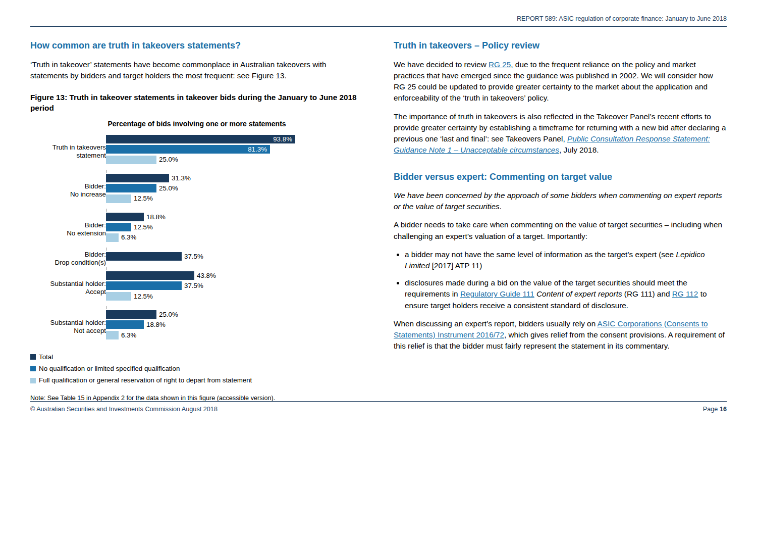REPORT 589: ASIC regulation of corporate finance: January to June 2018
How common are truth in takeovers statements?
‘Truth in takeover’ statements have become commonplace in Australian takeovers with statements by bidders and target holders the most frequent: see Figure 13.
Figure 13: Truth in takeover statements in takeover bids during the January to June 2018 period
Percentage of bids involving one or more statements
| Truth in takeovers statement | 93.8% 81.3% 25.0% |
| Bidder: No increase | 31.3% 25.0% 12.5% |
| Bidder: No extension | 18.8% 12.5% 6.3% |
| Bidder: Drop condition(s) | 37.5% |
| Substantial holder: Accept | 43.8% 37.5% 12.5% |
| Substantial holder: Not accept | 25.0% 18.8% 6.3% |
Total
No qualification or limited specified qualification
Full qualification or general reservation of right to depart from statement
Note: See Table 15 in Appendix 2 for the data shown in this figure (accessible version).
Truth in takeovers – Policy review
We have decided to review RG 25, due to the frequent reliance on the policy and market practices that have emerged since the guidance was published in 2002. We will consider how RG 25 could be updated to provide greater certainty to the market about the application and enforceability of the ‘truth in takeovers’ policy.
The importance of truth in takeovers is also reflected in the Takeover Panel’s recent efforts to provide greater certainty by establishing a timeframe for returning with a new bid after declaring a previous one ‘last and final’: see Takeovers Panel, Public Consultation Response Statement: Guidance Note 1 – Unacceptable circumstances, July 2018.
Bidder versus expert: Commenting on target value
We have been concerned by the approach of some bidders when commenting on expert reports or the value of target securities.
A bidder needs to take care when commenting on the value of target securities – including when challenging an expert’s valuation of a target. Importantly:
a bidder may not have the same level of information as the target’s expert (see Lepidico Limited [2017] ATP 11)
disclosures made during a bid on the value of the target securities should meet the requirements in Regulatory Guide 111 Content of expert reports (RG 111) and RG 112 to ensure target holders receive a consistent standard of disclosure.
When discussing an expert’s report, bidders usually rely on ASIC Corporations (Consents to Statements) Instrument 2016/72, which gives relief from the consent provisions. A requirement of this relief is that the bidder must fairly represent the statement in its commentary.
© Australian Securities and Investments Commission August 2018 Page 16